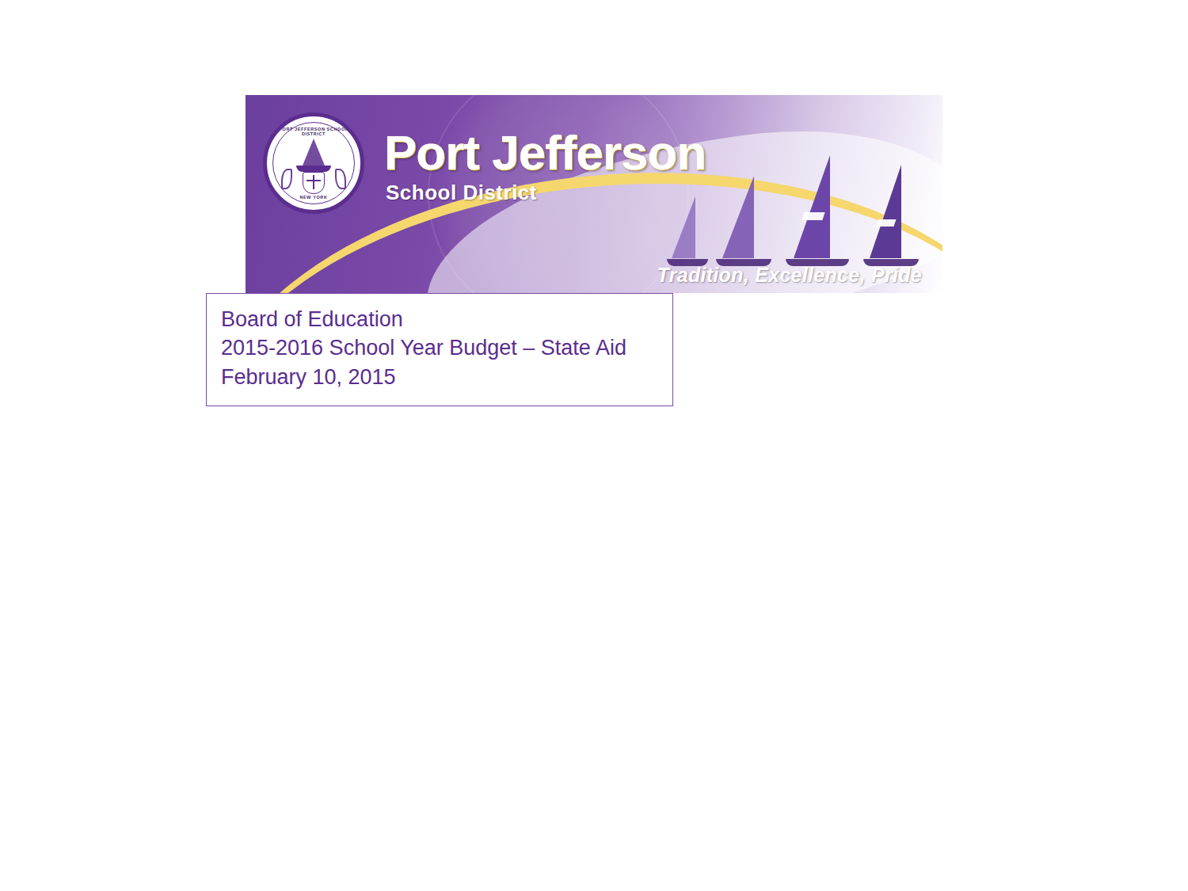Port Jefferson School District
New York
Port Jefferson
School District
Tradition, Excellence, Pride
Board of Education
2015-2016 School Year Budget – State Aid
February 10, 2015